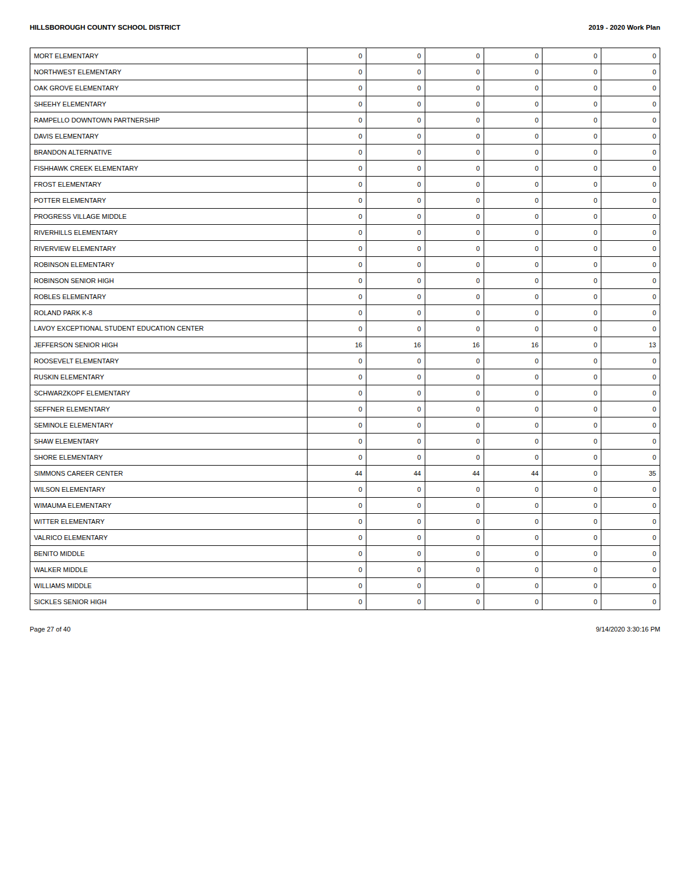HILLSBOROUGH COUNTY SCHOOL DISTRICT 2019 - 2020 Work Plan
| MORT ELEMENTARY | 0 | 0 | 0 | 0 | 0 | 0 |
| NORTHWEST ELEMENTARY | 0 | 0 | 0 | 0 | 0 | 0 |
| OAK GROVE ELEMENTARY | 0 | 0 | 0 | 0 | 0 | 0 |
| SHEEHY ELEMENTARY | 0 | 0 | 0 | 0 | 0 | 0 |
| RAMPELLO DOWNTOWN PARTNERSHIP | 0 | 0 | 0 | 0 | 0 | 0 |
| DAVIS ELEMENTARY | 0 | 0 | 0 | 0 | 0 | 0 |
| BRANDON ALTERNATIVE | 0 | 0 | 0 | 0 | 0 | 0 |
| FISHHAWK CREEK ELEMENTARY | 0 | 0 | 0 | 0 | 0 | 0 |
| FROST ELEMENTARY | 0 | 0 | 0 | 0 | 0 | 0 |
| POTTER ELEMENTARY | 0 | 0 | 0 | 0 | 0 | 0 |
| PROGRESS VILLAGE MIDDLE | 0 | 0 | 0 | 0 | 0 | 0 |
| RIVERHILLS ELEMENTARY | 0 | 0 | 0 | 0 | 0 | 0 |
| RIVERVIEW ELEMENTARY | 0 | 0 | 0 | 0 | 0 | 0 |
| ROBINSON ELEMENTARY | 0 | 0 | 0 | 0 | 0 | 0 |
| ROBINSON SENIOR HIGH | 0 | 0 | 0 | 0 | 0 | 0 |
| ROBLES ELEMENTARY | 0 | 0 | 0 | 0 | 0 | 0 |
| ROLAND PARK K-8 | 0 | 0 | 0 | 0 | 0 | 0 |
| LAVOY EXCEPTIONAL STUDENT EDUCATION CENTER | 0 | 0 | 0 | 0 | 0 | 0 |
| JEFFERSON SENIOR HIGH | 16 | 16 | 16 | 16 | 0 | 13 |
| ROOSEVELT ELEMENTARY | 0 | 0 | 0 | 0 | 0 | 0 |
| RUSKIN ELEMENTARY | 0 | 0 | 0 | 0 | 0 | 0 |
| SCHWARZKOPF ELEMENTARY | 0 | 0 | 0 | 0 | 0 | 0 |
| SEFFNER ELEMENTARY | 0 | 0 | 0 | 0 | 0 | 0 |
| SEMINOLE ELEMENTARY | 0 | 0 | 0 | 0 | 0 | 0 |
| SHAW ELEMENTARY | 0 | 0 | 0 | 0 | 0 | 0 |
| SHORE ELEMENTARY | 0 | 0 | 0 | 0 | 0 | 0 |
| SIMMONS CAREER CENTER | 44 | 44 | 44 | 44 | 0 | 35 |
| WILSON ELEMENTARY | 0 | 0 | 0 | 0 | 0 | 0 |
| WIMAUMA ELEMENTARY | 0 | 0 | 0 | 0 | 0 | 0 |
| WITTER ELEMENTARY | 0 | 0 | 0 | 0 | 0 | 0 |
| VALRICO ELEMENTARY | 0 | 0 | 0 | 0 | 0 | 0 |
| BENITO MIDDLE | 0 | 0 | 0 | 0 | 0 | 0 |
| WALKER MIDDLE | 0 | 0 | 0 | 0 | 0 | 0 |
| WILLIAMS MIDDLE | 0 | 0 | 0 | 0 | 0 | 0 |
| SICKLES SENIOR HIGH | 0 | 0 | 0 | 0 | 0 | 0 |
Page 27 of 40 9/14/2020 3:30:16 PM